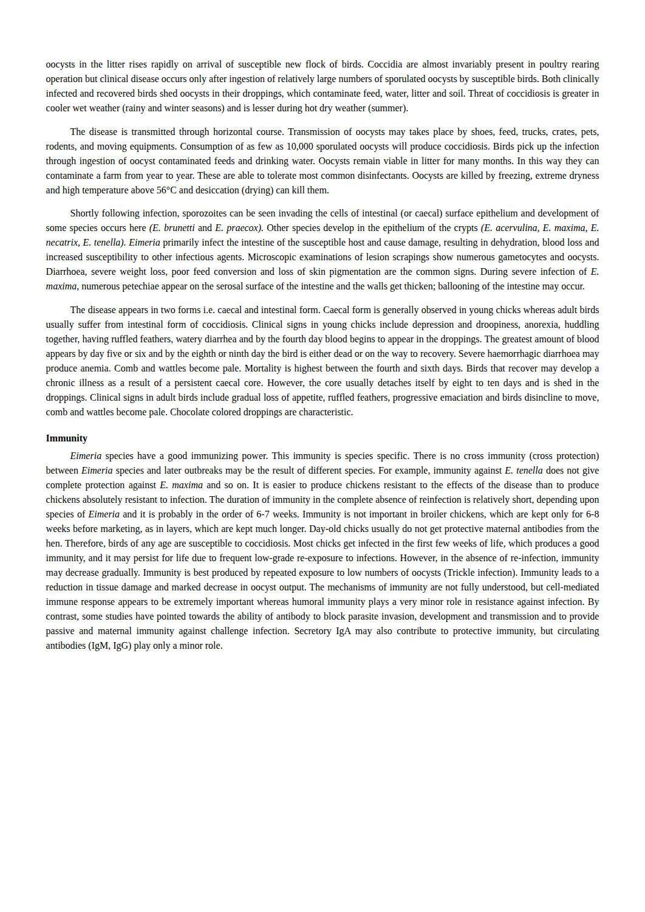oocysts in the litter rises rapidly on arrival of susceptible new flock of birds. Coccidia are almost invariably present in poultry rearing operation but clinical disease occurs only after ingestion of relatively large numbers of sporulated oocysts by susceptible birds. Both clinically infected and recovered birds shed oocysts in their droppings, which contaminate feed, water, litter and soil. Threat of coccidiosis is greater in cooler wet weather (rainy and winter seasons) and is lesser during hot dry weather (summer).
The disease is transmitted through horizontal course. Transmission of oocysts may takes place by shoes, feed, trucks, crates, pets, rodents, and moving equipments. Consumption of as few as 10,000 sporulated oocysts will produce coccidiosis. Birds pick up the infection through ingestion of oocyst contaminated feeds and drinking water. Oocysts remain viable in litter for many months. In this way they can contaminate a farm from year to year. These are able to tolerate most common disinfectants. Oocysts are killed by freezing, extreme dryness and high temperature above 56°C and desiccation (drying) can kill them.
Shortly following infection, sporozoites can be seen invading the cells of intestinal (or caecal) surface epithelium and development of some species occurs here (E. brunetti and E. praecox). Other species develop in the epithelium of the crypts (E. acervulina, E. maxima, E. necatrix, E. tenella). Eimeria primarily infect the intestine of the susceptible host and cause damage, resulting in dehydration, blood loss and increased susceptibility to other infectious agents. Microscopic examinations of lesion scrapings show numerous gametocytes and oocysts. Diarrhoea, severe weight loss, poor feed conversion and loss of skin pigmentation are the common signs. During severe infection of E. maxima, numerous petechiae appear on the serosal surface of the intestine and the walls get thicken; ballooning of the intestine may occur.
The disease appears in two forms i.e. caecal and intestinal form. Caecal form is generally observed in young chicks whereas adult birds usually suffer from intestinal form of coccidiosis. Clinical signs in young chicks include depression and droopiness, anorexia, huddling together, having ruffled feathers, watery diarrhea and by the fourth day blood begins to appear in the droppings. The greatest amount of blood appears by day five or six and by the eighth or ninth day the bird is either dead or on the way to recovery. Severe haemorrhagic diarrhoea may produce anemia. Comb and wattles become pale. Mortality is highest between the fourth and sixth days. Birds that recover may develop a chronic illness as a result of a persistent caecal core. However, the core usually detaches itself by eight to ten days and is shed in the droppings. Clinical signs in adult birds include gradual loss of appetite, ruffled feathers, progressive emaciation and birds disincline to move, comb and wattles become pale. Chocolate colored droppings are characteristic.
Immunity
Eimeria species have a good immunizing power. This immunity is species specific. There is no cross immunity (cross protection) between Eimeria species and later outbreaks may be the result of different species. For example, immunity against E. tenella does not give complete protection against E. maxima and so on. It is easier to produce chickens resistant to the effects of the disease than to produce chickens absolutely resistant to infection. The duration of immunity in the complete absence of reinfection is relatively short, depending upon species of Eimeria and it is probably in the order of 6-7 weeks. Immunity is not important in broiler chickens, which are kept only for 6-8 weeks before marketing, as in layers, which are kept much longer. Day-old chicks usually do not get protective maternal antibodies from the hen. Therefore, birds of any age are susceptible to coccidiosis. Most chicks get infected in the first few weeks of life, which produces a good immunity, and it may persist for life due to frequent low-grade re-exposure to infections. However, in the absence of re-infection, immunity may decrease gradually. Immunity is best produced by repeated exposure to low numbers of oocysts (Trickle infection). Immunity leads to a reduction in tissue damage and marked decrease in oocyst output. The mechanisms of immunity are not fully understood, but cell-mediated immune response appears to be extremely important whereas humoral immunity plays a very minor role in resistance against infection. By contrast, some studies have pointed towards the ability of antibody to block parasite invasion, development and transmission and to provide passive and maternal immunity against challenge infection. Secretory IgA may also contribute to protective immunity, but circulating antibodies (IgM, IgG) play only a minor role.